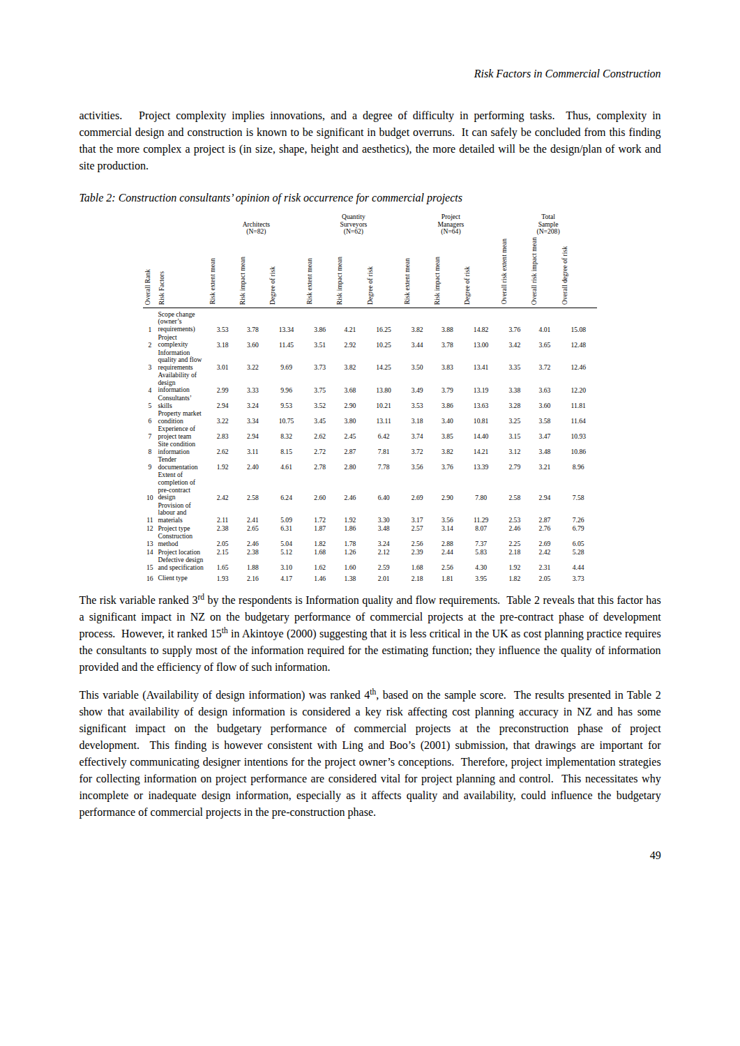Risk Factors in Commercial Construction
activities. Project complexity implies innovations, and a degree of difficulty in performing tasks. Thus, complexity in commercial design and construction is known to be significant in budget overruns. It can safely be concluded from this finding that the more complex a project is (in size, shape, height and aesthetics), the more detailed will be the design/plan of work and site production.
Table 2: Construction consultants’ opinion of risk occurrence for commercial projects
| | | Architects (N=82) | Quantity Surveyors (N=62) | Project Managers (N=64) | Total Sample (N=208) |
| --- | --- | --- | --- | --- | --- |
| Overall Rank | Risk Factors | Risk extent mean | Risk impact mean | Degree of risk | Risk extent mean | Risk impact mean | Degree of risk | Risk extent mean | Risk impact mean | Degree of risk | Overall risk extent mean | Overall risk impact mean | Overall degree of risk |
| 1 | Scope change (owner’s requirements) | 3.53 | 3.78 | 13.34 | 3.86 | 4.21 | 16.25 | 3.82 | 3.88 | 14.82 | 3.76 | 4.01 | 15.08 |
| 2 | Project complexity | 3.18 | 3.60 | 11.45 | 3.51 | 2.92 | 10.25 | 3.44 | 3.78 | 13.00 | 3.42 | 3.65 | 12.48 |
| 3 | Information quality and flow requirements | 3.01 | 3.22 | 9.69 | 3.73 | 3.82 | 14.25 | 3.50 | 3.83 | 13.41 | 3.35 | 3.72 | 12.46 |
| 4 | Availability of design information | 2.99 | 3.33 | 9.96 | 3.75 | 3.68 | 13.80 | 3.49 | 3.79 | 13.19 | 3.38 | 3.63 | 12.20 |
| 5 | Consultants’ skills | 2.94 | 3.24 | 9.53 | 3.52 | 2.90 | 10.21 | 3.53 | 3.86 | 13.63 | 3.28 | 3.60 | 11.81 |
| 6 | Property market condition | 3.22 | 3.34 | 10.75 | 3.45 | 3.80 | 13.11 | 3.18 | 3.40 | 10.81 | 3.25 | 3.58 | 11.64 |
| 7 | Experience of project team | 2.83 | 2.94 | 8.32 | 2.62 | 2.45 | 6.42 | 3.74 | 3.85 | 14.40 | 3.15 | 3.47 | 10.93 |
| 8 | Site condition information | 2.62 | 3.11 | 8.15 | 2.72 | 2.87 | 7.81 | 3.72 | 3.82 | 14.21 | 3.12 | 3.48 | 10.86 |
| 9 | Tender documentation | 1.92 | 2.40 | 4.61 | 2.78 | 2.80 | 7.78 | 3.56 | 3.76 | 13.39 | 2.79 | 3.21 | 8.96 |
| 10 | Extent of completion of pre-contract design | 2.42 | 2.58 | 6.24 | 2.60 | 2.46 | 6.40 | 2.69 | 2.90 | 7.80 | 2.58 | 2.94 | 7.58 |
| 11 | Provision of labour and materials | 2.11 | 2.41 | 5.09 | 1.72 | 1.92 | 3.30 | 3.17 | 3.56 | 11.29 | 2.53 | 2.87 | 7.26 |
| 12 | Project type | 2.38 | 2.65 | 6.31 | 1.87 | 1.86 | 3.48 | 2.57 | 3.14 | 8.07 | 2.46 | 2.76 | 6.79 |
| 13 | Construction method | 2.05 | 2.46 | 5.04 | 1.82 | 1.78 | 3.24 | 2.56 | 2.88 | 7.37 | 2.25 | 2.69 | 6.05 |
| 14 | Project location | 2.15 | 2.38 | 5.12 | 1.68 | 1.26 | 2.12 | 2.39 | 2.44 | 5.83 | 2.18 | 2.42 | 5.28 |
| 15 | Defective design and specification | 1.65 | 1.88 | 3.10 | 1.62 | 1.60 | 2.59 | 1.68 | 2.56 | 4.30 | 1.92 | 2.31 | 4.44 |
| 16 | Client type | 1.93 | 2.16 | 4.17 | 1.46 | 1.38 | 2.01 | 2.18 | 1.81 | 3.95 | 1.82 | 2.05 | 3.73 |
The risk variable ranked 3rd by the respondents is Information quality and flow requirements. Table 2 reveals that this factor has a significant impact in NZ on the budgetary performance of commercial projects at the pre-contract phase of development process. However, it ranked 15th in Akintoye (2000) suggesting that it is less critical in the UK as cost planning practice requires the consultants to supply most of the information required for the estimating function; they influence the quality of information provided and the efficiency of flow of such information.
This variable (Availability of design information) was ranked 4th, based on the sample score. The results presented in Table 2 show that availability of design information is considered a key risk affecting cost planning accuracy in NZ and has some significant impact on the budgetary performance of commercial projects at the preconstruction phase of project development. This finding is however consistent with Ling and Boo’s (2001) submission, that drawings are important for effectively communicating designer intentions for the project owner’s conceptions. Therefore, project implementation strategies for collecting information on project performance are considered vital for project planning and control. This necessitates why incomplete or inadequate design information, especially as it affects quality and availability, could influence the budgetary performance of commercial projects in the pre-construction phase.
49